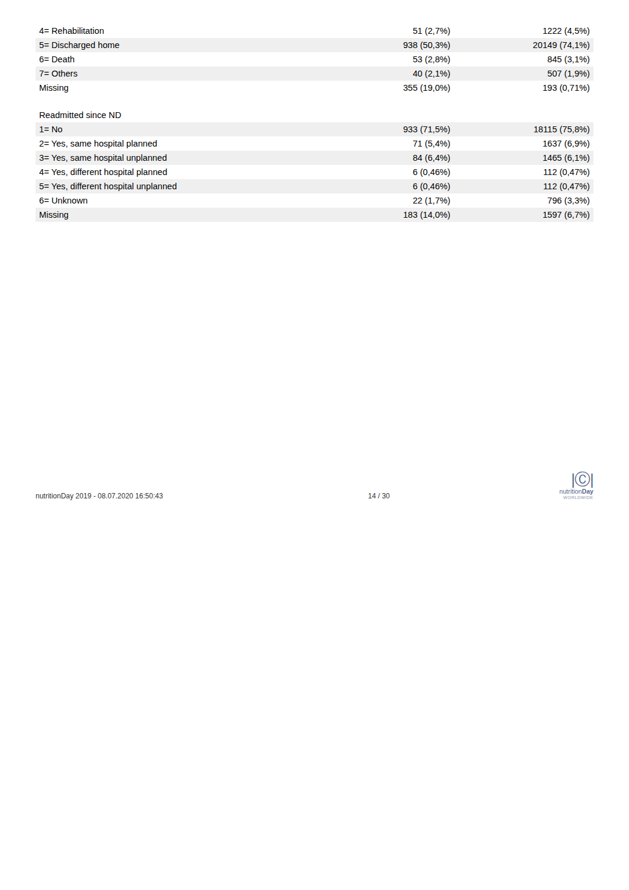| 4= Rehabilitation | 51 (2,7%) | 1222 (4,5%) |
| 5= Discharged home | 938 (50,3%) | 20149 (74,1%) |
| 6= Death | 53 (2,8%) | 845 (3,1%) |
| 7= Others | 40 (2,1%) | 507 (1,9%) |
| Missing | 355 (19,0%) | 193 (0,71%) |
| Readmitted since ND | | |
| 1= No | 933 (71,5%) | 18115 (75,8%) |
| 2= Yes, same hospital planned | 71 (5,4%) | 1637 (6,9%) |
| 3= Yes, same hospital unplanned | 84 (6,4%) | 1465 (6,1%) |
| 4= Yes, different hospital planned | 6 (0,46%) | 112 (0,47%) |
| 5= Yes, different hospital unplanned | 6 (0,46%) | 112 (0,47%) |
| 6= Unknown | 22 (1,7%) | 796 (3,3%) |
| Missing | 183 (14,0%) | 1597 (6,7%) |
nutritionDay 2019 - 08.07.2020 16:50:43
14 / 30
|Ⓒ|
nutritionDay
WORLDWIDE